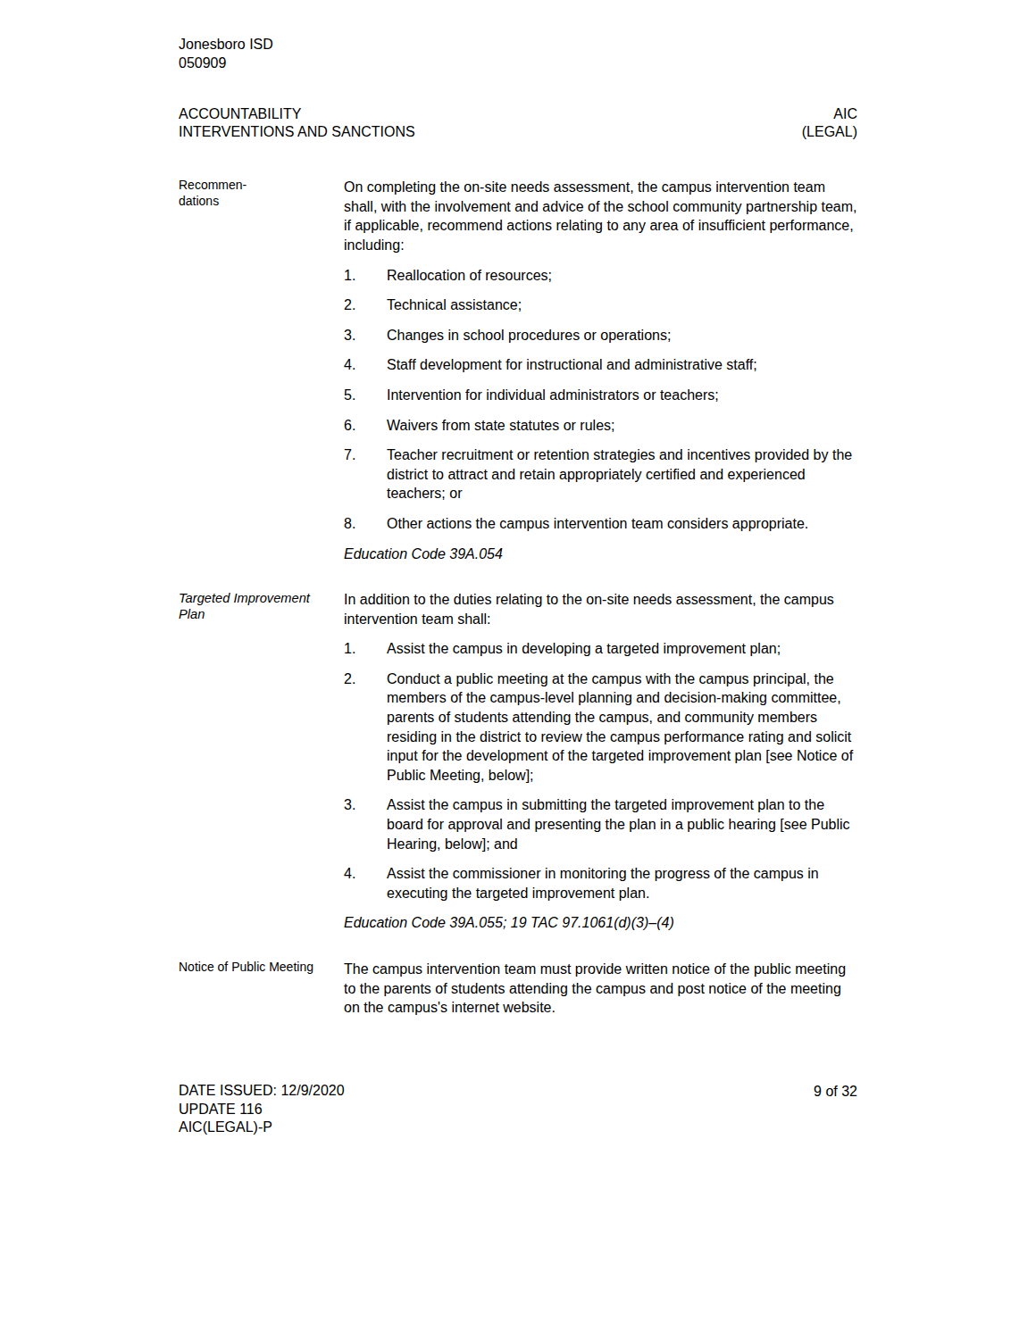Jonesboro ISD
050909
ACCOUNTABILITY
INTERVENTIONS AND SANCTIONS
AIC
(LEGAL)
Recommen-
dations
On completing the on-site needs assessment, the campus intervention team shall, with the involvement and advice of the school community partnership team, if applicable, recommend actions relating to any area of insufficient performance, including:
Reallocation of resources;
Technical assistance;
Changes in school procedures or operations;
Staff development for instructional and administrative staff;
Intervention for individual administrators or teachers;
Waivers from state statutes or rules;
Teacher recruitment or retention strategies and incentives provided by the district to attract and retain appropriately certified and experienced teachers; or
Other actions the campus intervention team considers appropriate.
Education Code 39A.054
Targeted Improvement Plan
In addition to the duties relating to the on-site needs assessment, the campus intervention team shall:
Assist the campus in developing a targeted improvement plan;
Conduct a public meeting at the campus with the campus principal, the members of the campus-level planning and decision-making committee, parents of students attending the campus, and community members residing in the district to review the campus performance rating and solicit input for the development of the targeted improvement plan [see Notice of Public Meeting, below];
Assist the campus in submitting the targeted improvement plan to the board for approval and presenting the plan in a public hearing [see Public Hearing, below]; and
Assist the commissioner in monitoring the progress of the campus in executing the targeted improvement plan.
Education Code 39A.055; 19 TAC 97.1061(d)(3)–(4)
Notice of Public Meeting
The campus intervention team must provide written notice of the public meeting to the parents of students attending the campus and post notice of the meeting on the campus's internet website.
DATE ISSUED: 12/9/2020
UPDATE 116
AIC(LEGAL)-P
9 of 32